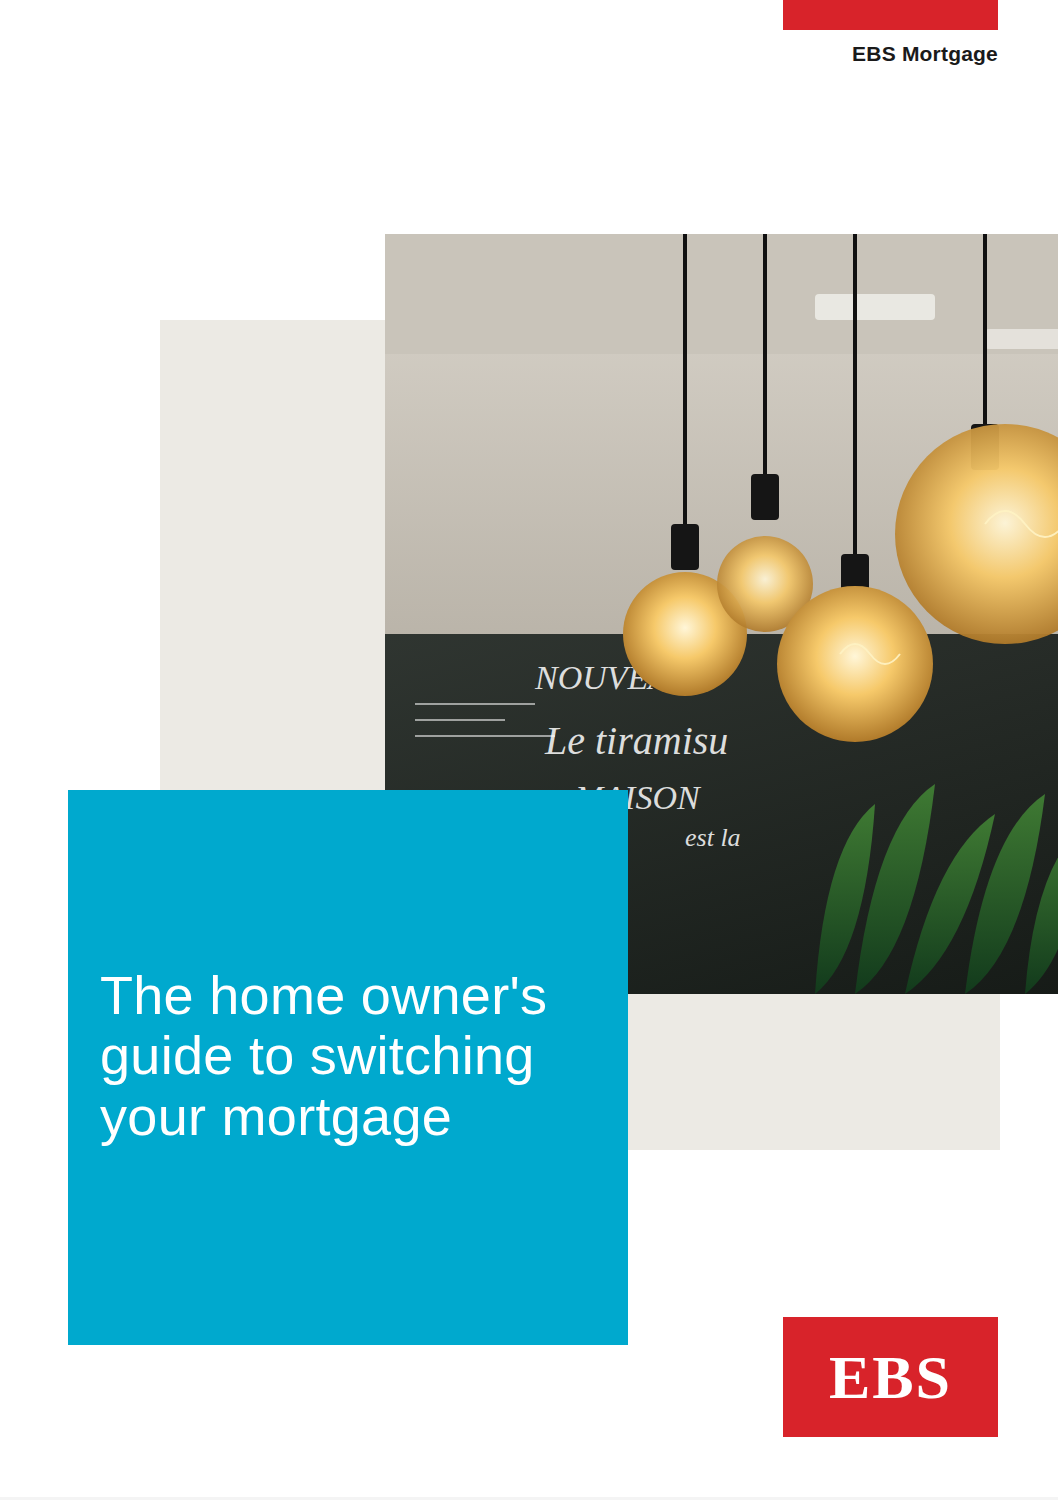EBS Mortgage
The home owner's guide to switching your mortgage
EBS